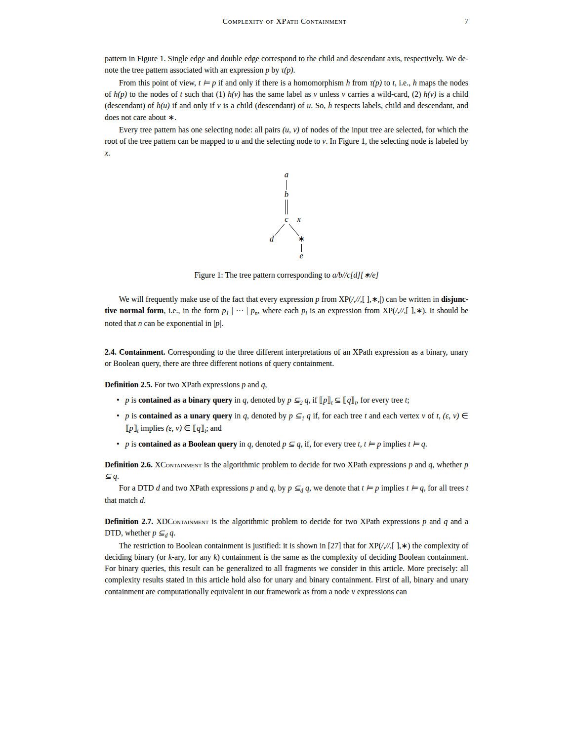Complexity of XPath Containment 7
pattern in Figure 1. Single edge and double edge correspond to the child and descendant axis, respectively. We denote the tree pattern associated with an expression p by τ(p).
From this point of view, t ⊨ p if and only if there is a homomorphism h from τ(p) to t, i.e., h maps the nodes of h(p) to the nodes of t such that (1) h(v) has the same label as v unless v carries a wild-card, (2) h(v) is a child (descendant) of h(u) if and only if v is a child (descendant) of u. So, h respects labels, child and descendant, and does not care about ∗.
Every tree pattern has one selecting node: all pairs (u, v) of nodes of the input tree are selected, for which the root of the tree pattern can be mapped to u and the selecting node to v. In Figure 1, the selecting node is labeled by x.
a b c x d ∗ e
Figure 1: The tree pattern corresponding to a/b//c[d][∗/e]
We will frequently make use of the fact that every expression p from XP(/,//,[ ],∗,|) can be written in disjunctive normal form, i.e., in the form p1 | ··· | pn, where each pi is an expression from XP(/,//,[ ],∗). It should be noted that n can be exponential in |p|.
2.4. Containment. Corresponding to the three different interpretations of an XPath expression as a binary, unary or Boolean query, there are three different notions of query containment.
Definition 2.5. For two XPath expressions p and q,
p is contained as a binary query in q, denoted by p ⊆2 q, if ⟦p⟧t ⊆ ⟦q⟧t, for every tree t;
p is contained as a unary query in q, denoted by p ⊆1 q if, for each tree t and each vertex v of t, (ε, v) ∈ ⟦p⟧t implies (ε, v) ∈ ⟦q⟧t; and
p is contained as a Boolean query in q, denoted p ⊆ q, if, for every tree t, t ⊨ p implies t ⊨ q.
Definition 2.6. XContainment is the algorithmic problem to decide for two XPath expressions p and q, whether p ⊆ q.
For a DTD d and two XPath expressions p and q, by p ⊆d q, we denote that t ⊨ p implies t ⊨ q, for all trees t that match d.
Definition 2.7. XDContainment is the algorithmic problem to decide for two XPath expressions p and q and a DTD, whether p ⊆d q.
The restriction to Boolean containment is justified: it is shown in [27] that for XP(/,//,[ ],∗) the complexity of deciding binary (or k-ary, for any k) containment is the same as the complexity of deciding Boolean containment. For binary queries, this result can be generalized to all fragments we consider in this article. More precisely: all complexity results stated in this article hold also for unary and binary containment. First of all, binary and unary containment are computationally equivalent in our framework as from a node v expressions can